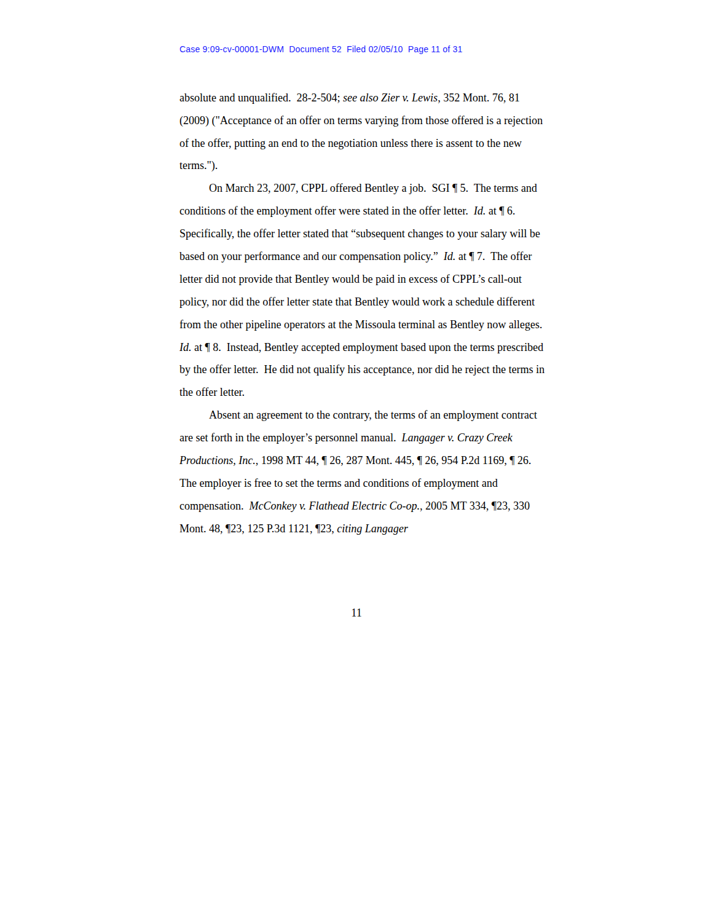Case 9:09-cv-00001-DWM Document 52 Filed 02/05/10 Page 11 of 31
absolute and unqualified. 28-2-504; see also Zier v. Lewis, 352 Mont. 76, 81 (2009) ("Acceptance of an offer on terms varying from those offered is a rejection of the offer, putting an end to the negotiation unless there is assent to the new terms.").
On March 23, 2007, CPPL offered Bentley a job. SGI ¶ 5. The terms and conditions of the employment offer were stated in the offer letter. Id. at ¶ 6. Specifically, the offer letter stated that “subsequent changes to your salary will be based on your performance and our compensation policy.” Id. at ¶ 7. The offer letter did not provide that Bentley would be paid in excess of CPPL’s call-out policy, nor did the offer letter state that Bentley would work a schedule different from the other pipeline operators at the Missoula terminal as Bentley now alleges. Id. at ¶ 8. Instead, Bentley accepted employment based upon the terms prescribed by the offer letter. He did not qualify his acceptance, nor did he reject the terms in the offer letter.
Absent an agreement to the contrary, the terms of an employment contract are set forth in the employer’s personnel manual. Langager v. Crazy Creek Productions, Inc., 1998 MT 44, ¶ 26, 287 Mont. 445, ¶ 26, 954 P.2d 1169, ¶ 26. The employer is free to set the terms and conditions of employment and compensation. McConkey v. Flathead Electric Co-op., 2005 MT 334, ¶23, 330 Mont. 48, ¶23, 125 P.3d 1121, ¶23, citing Langager
11